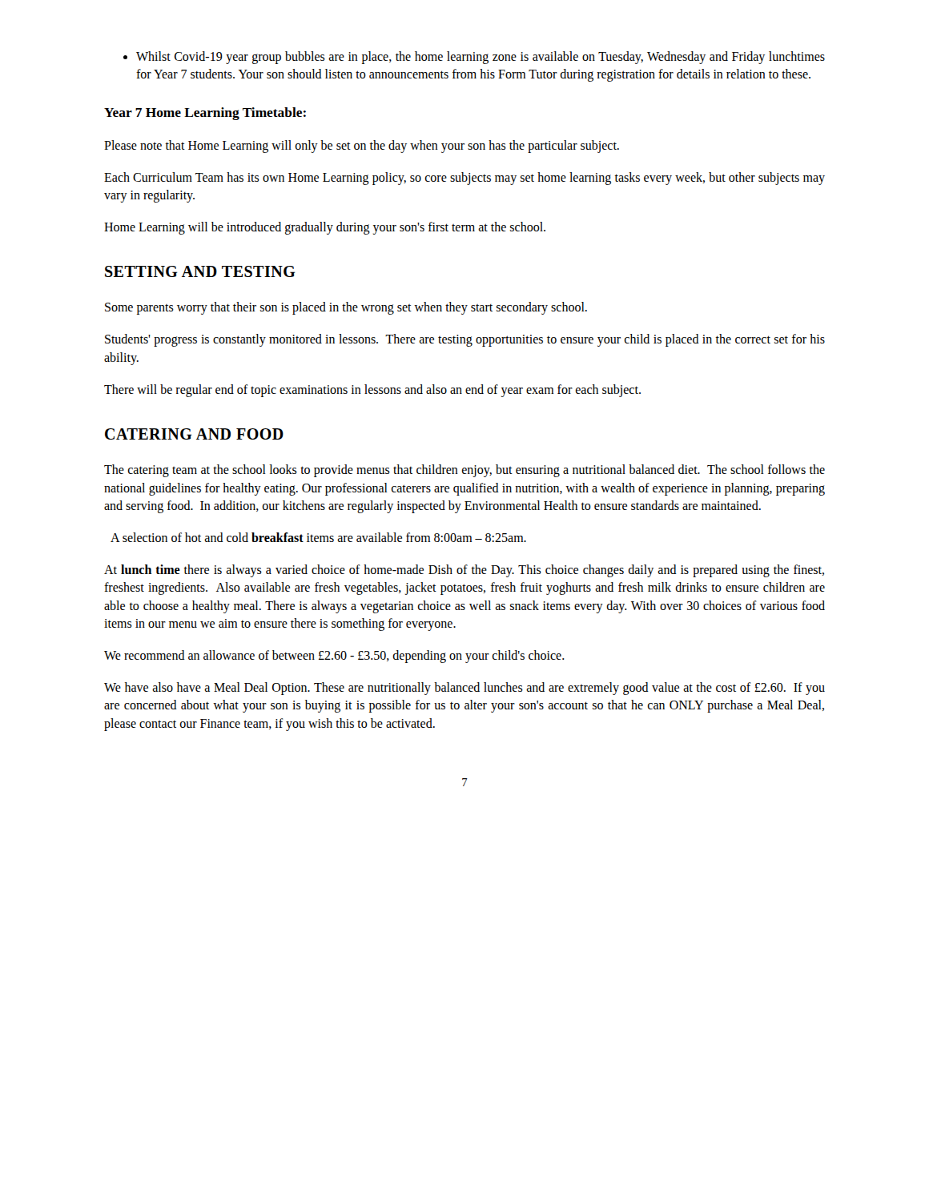Whilst Covid-19 year group bubbles are in place, the home learning zone is available on Tuesday, Wednesday and Friday lunchtimes for Year 7 students. Your son should listen to announcements from his Form Tutor during registration for details in relation to these.
Year 7 Home Learning Timetable:
Please note that Home Learning will only be set on the day when your son has the particular subject.
Each Curriculum Team has its own Home Learning policy, so core subjects may set home learning tasks every week, but other subjects may vary in regularity.
Home Learning will be introduced gradually during your son's first term at the school.
SETTING AND TESTING
Some parents worry that their son is placed in the wrong set when they start secondary school.
Students' progress is constantly monitored in lessons. There are testing opportunities to ensure your child is placed in the correct set for his ability.
There will be regular end of topic examinations in lessons and also an end of year exam for each subject.
CATERING AND FOOD
The catering team at the school looks to provide menus that children enjoy, but ensuring a nutritional balanced diet. The school follows the national guidelines for healthy eating. Our professional caterers are qualified in nutrition, with a wealth of experience in planning, preparing and serving food. In addition, our kitchens are regularly inspected by Environmental Health to ensure standards are maintained.
A selection of hot and cold breakfast items are available from 8:00am – 8:25am.
At lunch time there is always a varied choice of home-made Dish of the Day. This choice changes daily and is prepared using the finest, freshest ingredients. Also available are fresh vegetables, jacket potatoes, fresh fruit yoghurts and fresh milk drinks to ensure children are able to choose a healthy meal. There is always a vegetarian choice as well as snack items every day. With over 30 choices of various food items in our menu we aim to ensure there is something for everyone.
We recommend an allowance of between £2.60 - £3.50, depending on your child's choice.
We have also have a Meal Deal Option. These are nutritionally balanced lunches and are extremely good value at the cost of £2.60. If you are concerned about what your son is buying it is possible for us to alter your son's account so that he can ONLY purchase a Meal Deal, please contact our Finance team, if you wish this to be activated.
7